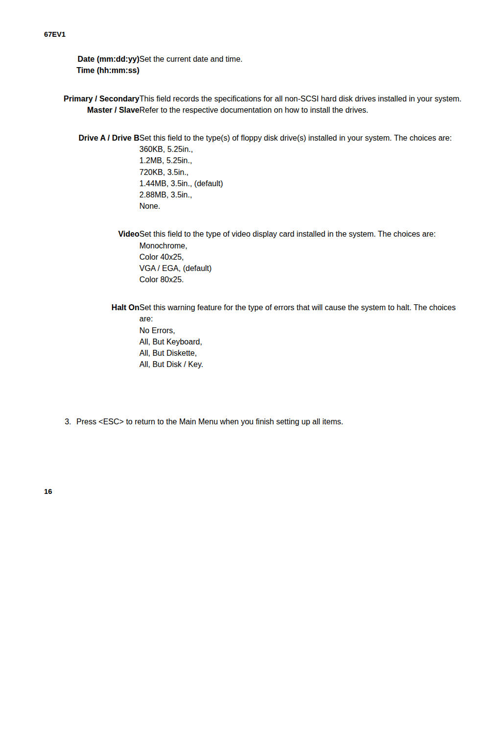67EV1
| Date (mm:dd:yy) Time (hh:mm:ss) | Set the current date and time. |
| Primary / Secondary Master / Slave | This field records the specifications for all non-SCSI hard disk drives installed in your system. Refer to the respective documentation on how to install the drives. |
| Drive A / Drive B | Set this field to the type(s) of floppy disk drive(s) installed in your system. The choices are: 360KB, 5.25in., 1.2MB, 5.25in., 720KB, 3.5in., 1.44MB, 3.5in., (default) 2.88MB, 3.5in., None. |
| Video | Set this field to the type of video display card installed in the system. The choices are: Monochrome, Color 40x25, VGA / EGA, (default) Color 80x25. |
| Halt On | Set this warning feature for the type of errors that will cause the system to halt. The choices are: No Errors, All, But Keyboard, All, But Diskette, All, But Disk / Key. |
Press <ESC> to return to the Main Menu when you finish setting up all items.
16